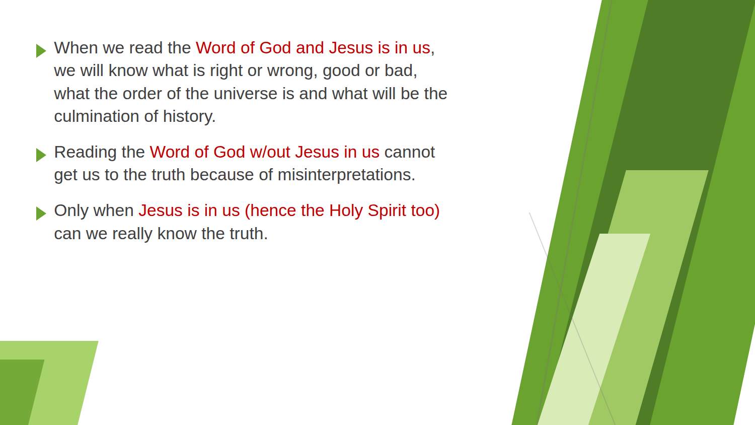When we read the Word of God and Jesus is in us, we will know what is right or wrong, good or bad, what the order of the universe is and what will be the culmination of history.
Reading the Word of God w/out Jesus in us cannot get us to the truth because of misinterpretations.
Only when Jesus is in us (hence the Holy Spirit too) can we really know the truth.